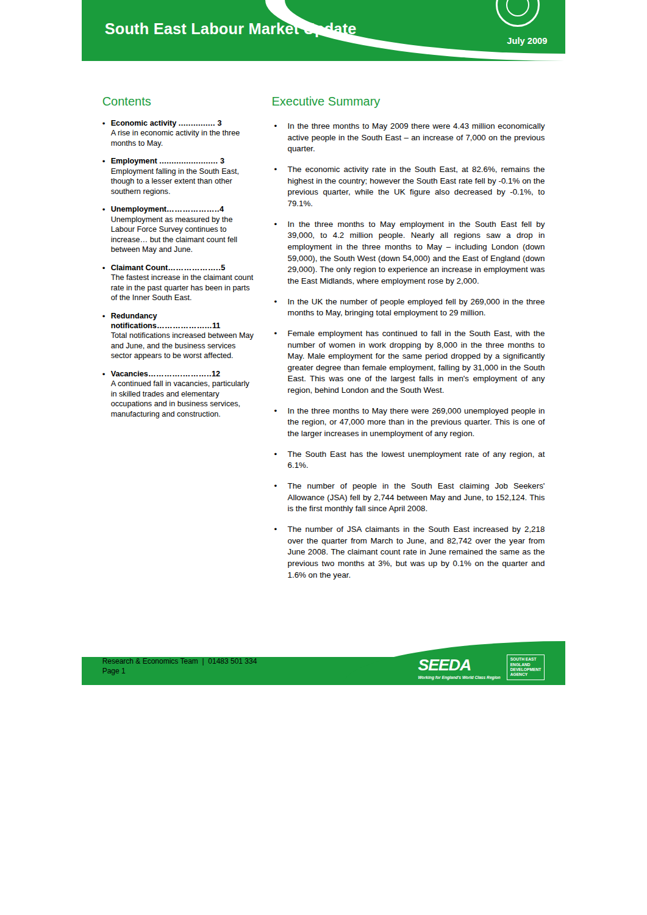South East Labour Market Update
July 2009
Contents
Economic activity ............... 3
A rise in economic activity in the three months to May.
Employment ........................ 3
Employment falling in the South East, though to a lesser extent than other southern regions.
Unemployment……………….. 4
Unemployment as measured by the Labour Force Survey continues to increase… but the claimant count fell between May and June.
Claimant Count……………….. 5
The fastest increase in the claimant count rate in the past quarter has been in parts of the Inner South East.
Redundancy notifications………………... 11
Total notifications increased between May and June, and the business services sector appears to be worst affected.
Vacancies………….……….. 12
A continued fall in vacancies, particularly in skilled trades and elementary occupations and in business services, manufacturing and construction.
Executive Summary
In the three months to May 2009 there were 4.43 million economically active people in the South East – an increase of 7,000 on the previous quarter.
The economic activity rate in the South East, at 82.6%, remains the highest in the country; however the South East rate fell by -0.1% on the previous quarter, while the UK figure also decreased by -0.1%, to 79.1%.
In the three months to May employment in the South East fell by 39,000, to 4.2 million people. Nearly all regions saw a drop in employment in the three months to May – including London (down 59,000), the South West (down 54,000) and the East of England (down 29,000). The only region to experience an increase in employment was the East Midlands, where employment rose by 2,000.
In the UK the number of people employed fell by 269,000 in the three months to May, bringing total employment to 29 million.
Female employment has continued to fall in the South East, with the number of women in work dropping by 8,000 in the three months to May. Male employment for the same period dropped by a significantly greater degree than female employment, falling by 31,000 in the South East. This was one of the largest falls in men's employment of any region, behind London and the South West.
In the three months to May there were 269,000 unemployed people in the region, or 47,000 more than in the previous quarter. This is one of the larger increases in unemployment of any region.
The South East has the lowest unemployment rate of any region, at 6.1%.
The number of people in the South East claiming Job Seekers' Allowance (JSA) fell by 2,744 between May and June, to 152,124. This is the first monthly fall since April 2008.
The number of JSA claimants in the South East increased by 2,218 over the quarter from March to June, and 82,742 over the year from June 2008. The claimant count rate in June remained the same as the previous two months at 3%, but was up by 0.1% on the quarter and 1.6% on the year.
Research & Economics Team | 01483 501 334
Page 1
SEEDA
Working for England's World Class Region
SOUTH EAST
ENGLAND
DEVELOPMENT
AGENCY